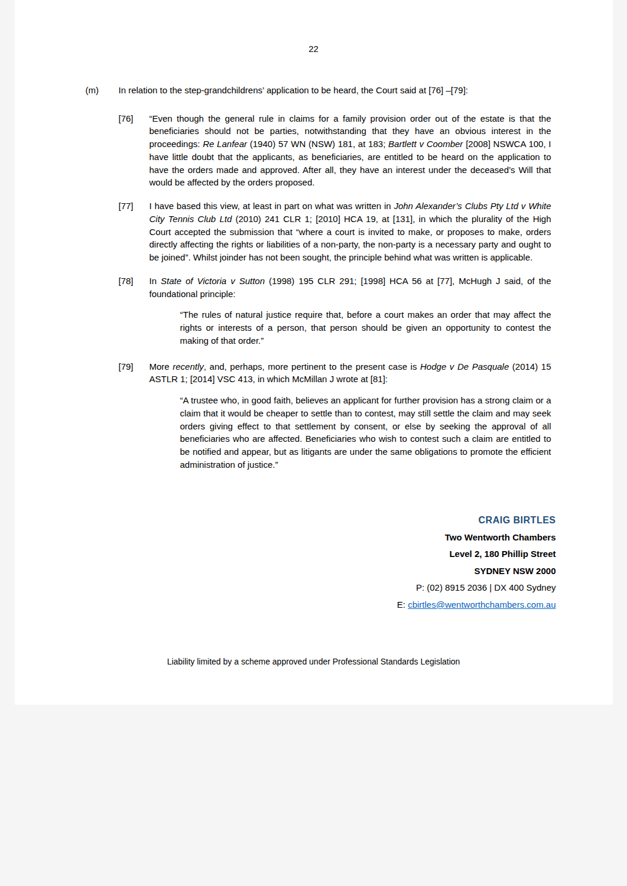22
(m)
In relation to the step-grandchildrens’ application to be heard, the Court said at [76] –[79]:
[76]
“Even though the general rule in claims for a family provision order out of the estate is that the beneficiaries should not be parties, notwithstanding that they have an obvious interest in the proceedings: Re Lanfear (1940) 57 WN (NSW) 181, at 183; Bartlett v Coomber [2008] NSWCA 100, I have little doubt that the applicants, as beneficiaries, are entitled to be heard on the application to have the orders made and approved. After all, they have an interest under the deceased’s Will that would be affected by the orders proposed.
[77]
I have based this view, at least in part on what was written in John Alexander’s Clubs Pty Ltd v White City Tennis Club Ltd (2010) 241 CLR 1; [2010] HCA 19, at [131], in which the plurality of the High Court accepted the submission that “where a court is invited to make, or proposes to make, orders directly affecting the rights or liabilities of a non-party, the non-party is a necessary party and ought to be joined”. Whilst joinder has not been sought, the principle behind what was written is applicable.
[78]
In State of Victoria v Sutton (1998) 195 CLR 291; [1998] HCA 56 at [77], McHugh J said, of the foundational principle:
“The rules of natural justice require that, before a court makes an order that may affect the rights or interests of a person, that person should be given an opportunity to contest the making of that order.”
[79]
More recently, and, perhaps, more pertinent to the present case is Hodge v De Pasquale (2014) 15 ASTLR 1; [2014] VSC 413, in which McMillan J wrote at [81]:
“A trustee who, in good faith, believes an applicant for further provision has a strong claim or a claim that it would be cheaper to settle than to contest, may still settle the claim and may seek orders giving effect to that settlement by consent, or else by seeking the approval of all beneficiaries who are affected. Beneficiaries who wish to contest such a claim are entitled to be notified and appear, but as litigants are under the same obligations to promote the efficient administration of justice.”
CRAIG BIRTLES
Two Wentworth Chambers
Level 2, 180 Phillip Street
SYDNEY NSW 2000
P: (02) 8915 2036 | DX 400 Sydney
E: cbirtles@wentworthchambers.com.au
Liability limited by a scheme approved under Professional Standards Legislation